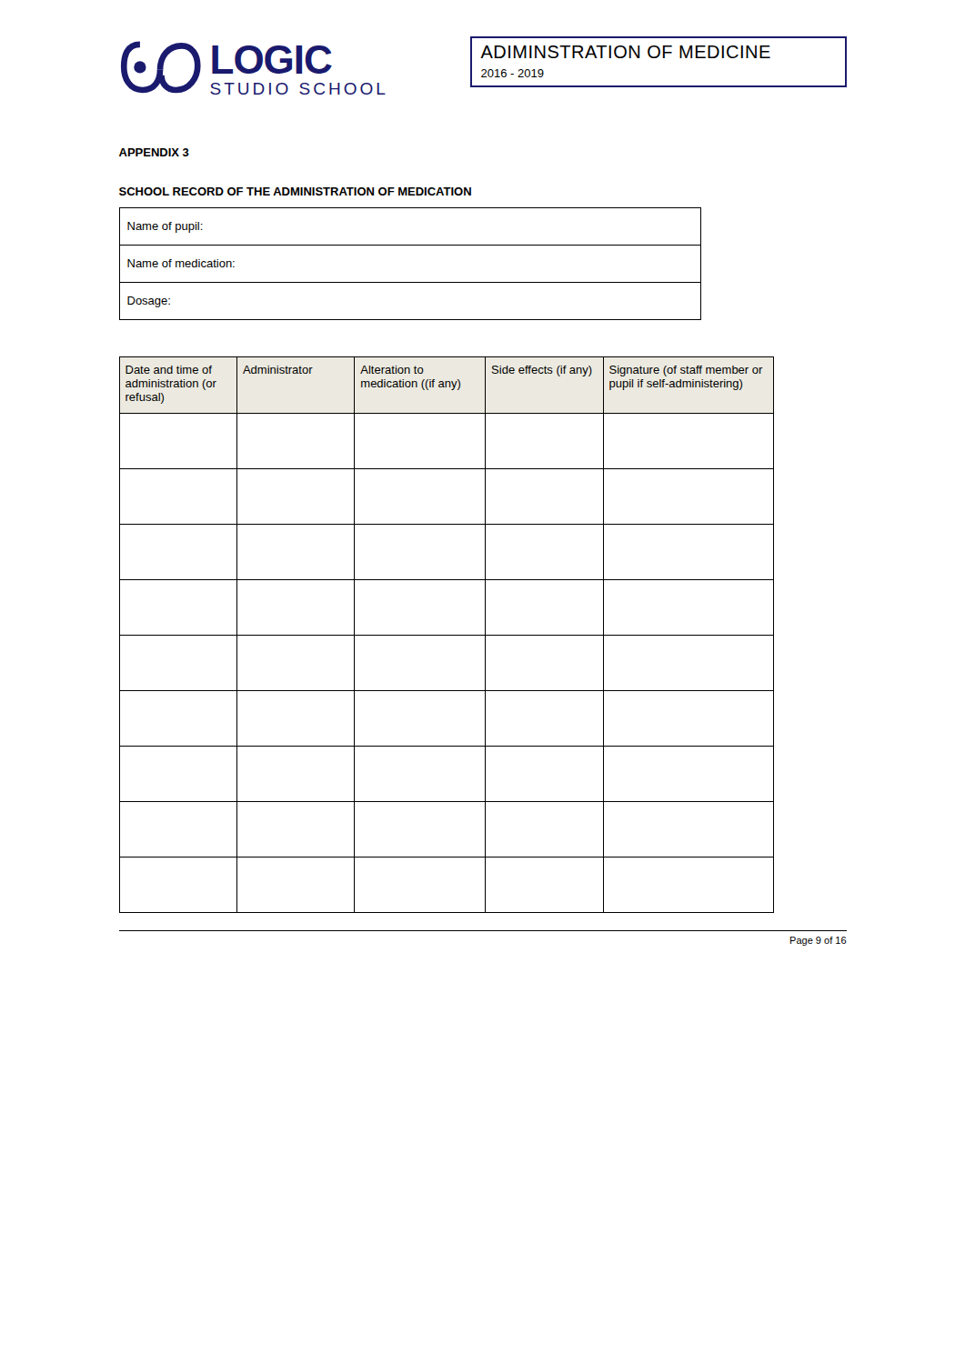LOGIC
STUDIO SCHOOL
ADIMINSTRATION OF MEDICINE
2016 - 2019
APPENDIX 3
SCHOOL RECORD OF THE ADMINISTRATION OF MEDICATION
| Name of pupil: |
| Name of medication: |
| Dosage: |
| Date and time of administration (or refusal) | Administrator | Alteration to medication ((if any) | Side effects (if any) | Signature (of staff member or pupil if self-administering) |
| --- | --- | --- | --- | --- |
Page 9 of 16